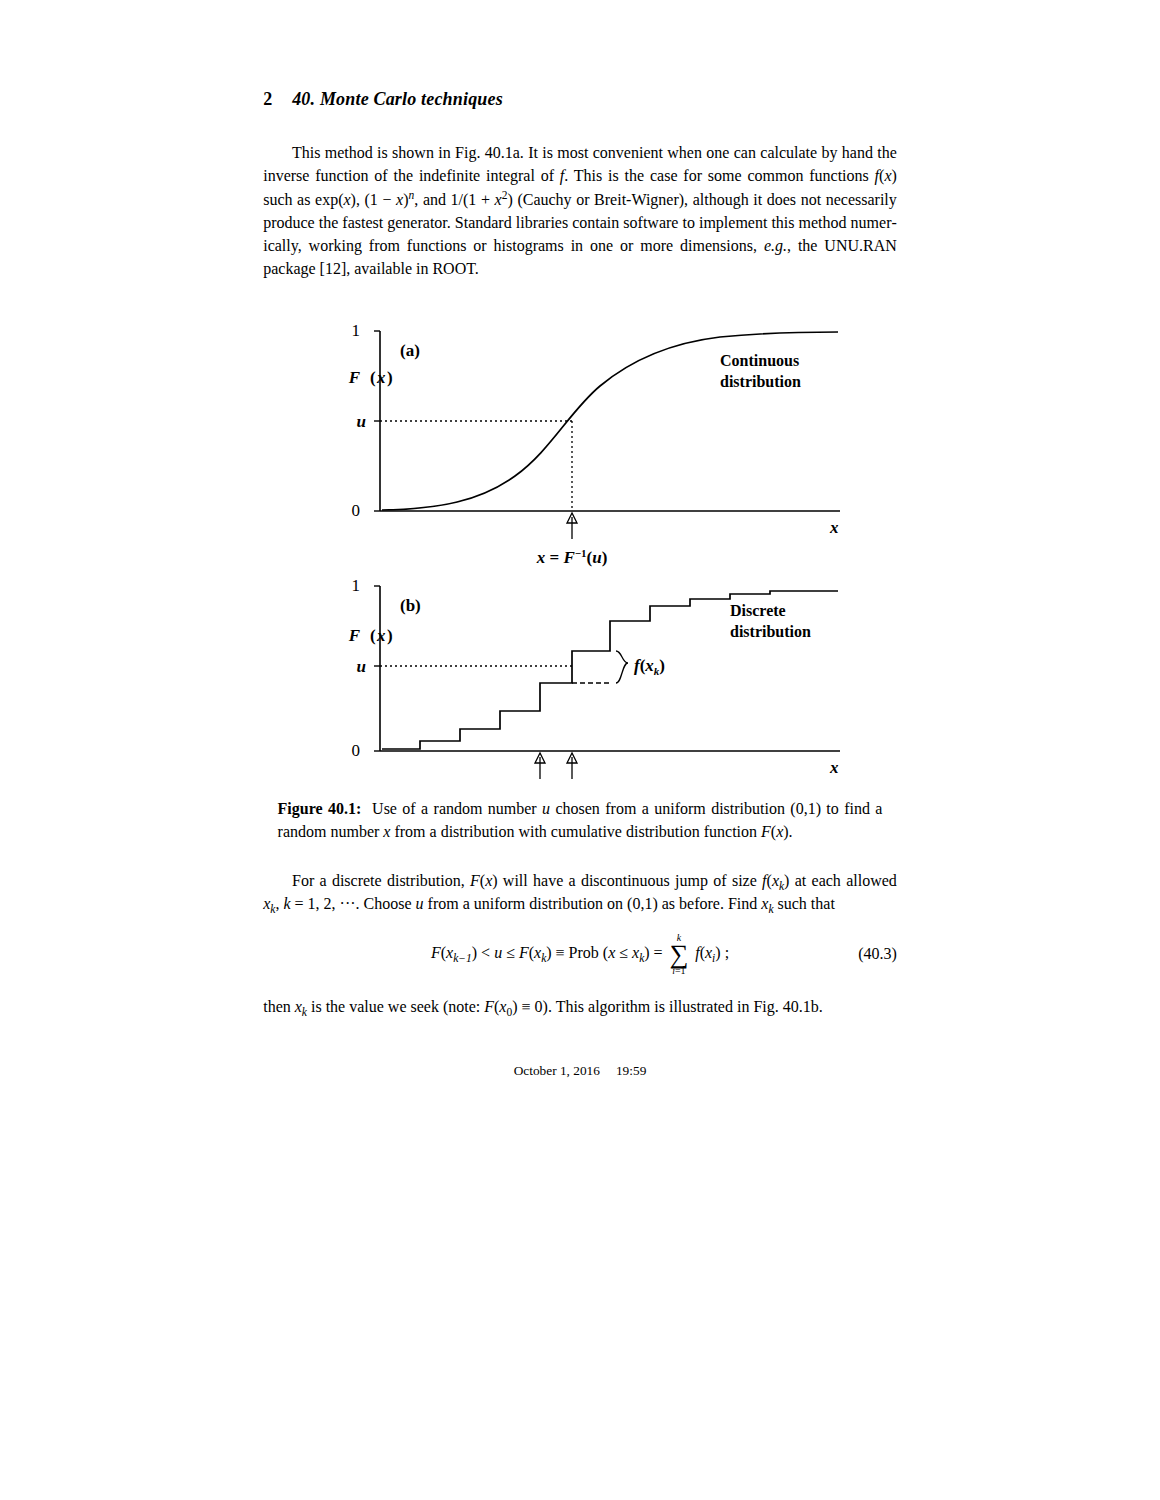240. Monte Carlo techniques
This method is shown in Fig. 40.1a. It is most convenient when one can calculate by hand the inverse function of the indefinite integral of f. This is the case for some common functions f(x) such as exp(x), (1 − x)n, and 1/(1 + x2) (Cauchy or Breit-Wigner), although it does not necessarily produce the fastest generator. Standard libraries contain software to implement this method numerically, working from functions or histograms in one or more dimensions, e.g., the UNU.RAN package [12], available in ROOT.
1 0 u F ( x ) (a) x Continuous distribution x = F−1(u) 1 0 u F ( x ) (b) x Discrete distribution f(xk) xk xk+1
Figure 40.1: Use of a random number u chosen from a uniform distribution (0,1) to find a random number x from a distribution with cumulative distribution function F(x).
For a discrete distribution, F(x) will have a discontinuous jump of size f(xk) at each allowed xk, k = 1, 2, ···. Choose u from a uniform distribution on (0,1) as before. Find xk such that
F(xk−1) < u ≤ F(xk) ≡ Prob (x ≤ xk) = k∑i=1 f(xi) ; (40.3)
then xk is the value we seek (note: F(x0) ≡ 0). This algorithm is illustrated in Fig. 40.1b.
October 1, 2016 19:59